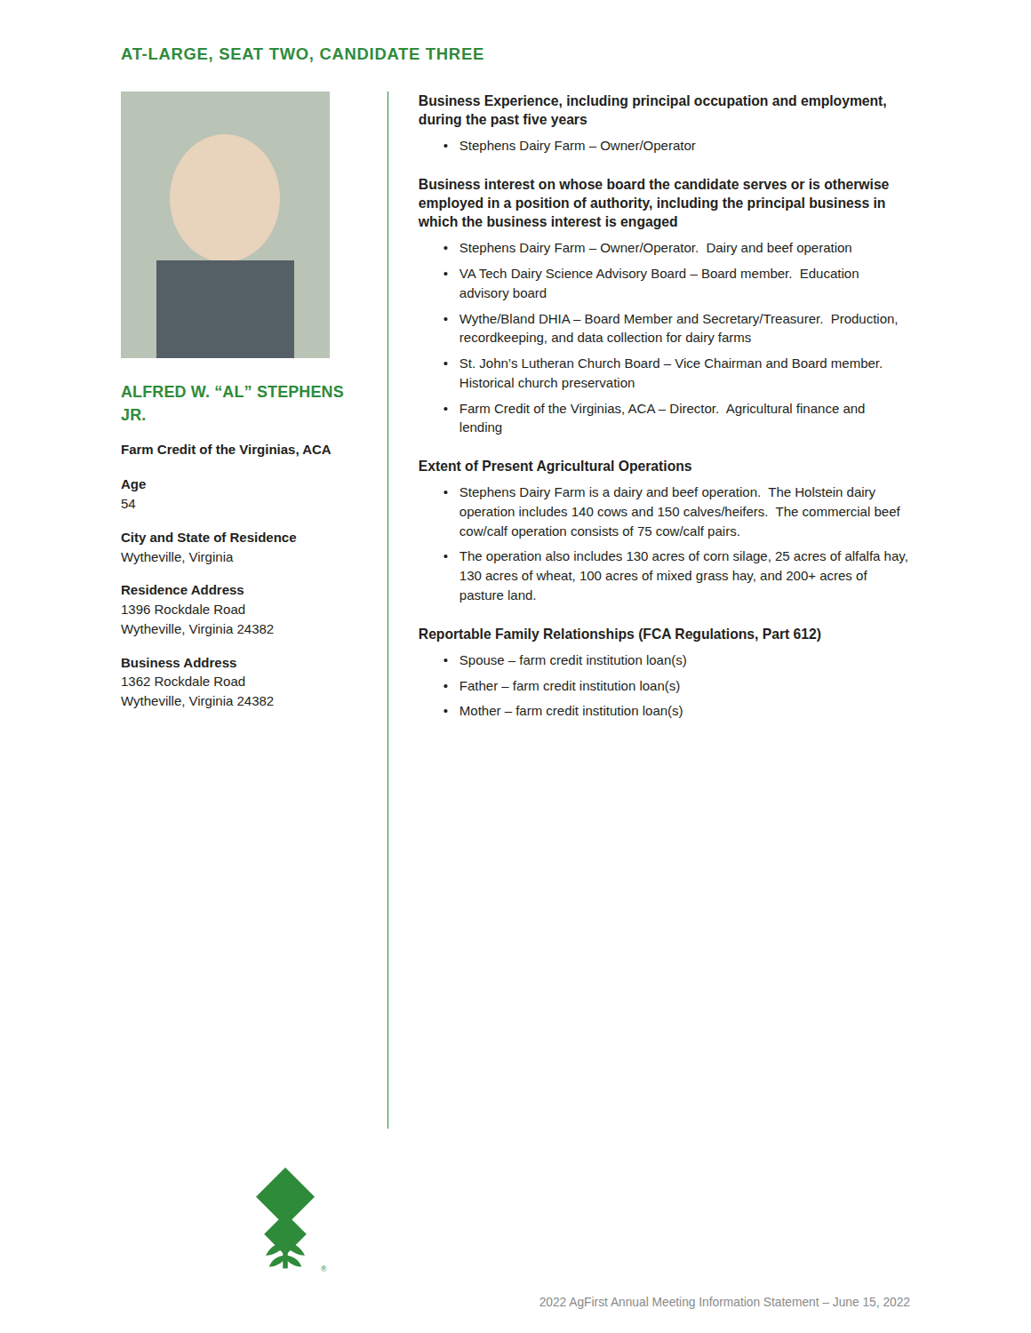At-Large, Seat Two, Candidate Three
ALFRED W. “AL” STEPHENS JR.
Farm Credit of the Virginias, ACA
Age 54
City and State of Residence Wytheville, Virginia
Residence Address 1396 Rockdale Road Wytheville, Virginia 24382
Business Address 1362 Rockdale Road Wytheville, Virginia 24382
Business Experience, including principal occupation and employment, during the past five years
Stephens Dairy Farm – Owner/Operator
Business interest on whose board the candidate serves or is otherwise employed in a position of authority, including the principal business in which the business interest is engaged
Stephens Dairy Farm – Owner/Operator. Dairy and beef operation
VA Tech Dairy Science Advisory Board – Board member. Education advisory board
Wythe/Bland DHIA – Board Member and Secretary/Treasurer. Production, recordkeeping, and data collection for dairy farms
St. John’s Lutheran Church Board – Vice Chairman and Board member. Historical church preservation
Farm Credit of the Virginias, ACA – Director. Agricultural finance and lending
Extent of Present Agricultural Operations
Stephens Dairy Farm is a dairy and beef operation. The Holstein dairy operation includes 140 cows and 150 calves/heifers. The commercial beef cow/calf operation consists of 75 cow/calf pairs.
The operation also includes 130 acres of corn silage, 25 acres of alfalfa hay, 130 acres of wheat, 100 acres of mixed grass hay, and 200+ acres of pasture land.
Reportable Family Relationships (FCA Regulations, Part 612)
Spouse – farm credit institution loan(s)
Father – farm credit institution loan(s)
Mother – farm credit institution loan(s)
®
2022 AgFirst Annual Meeting Information Statement – June 15, 2022